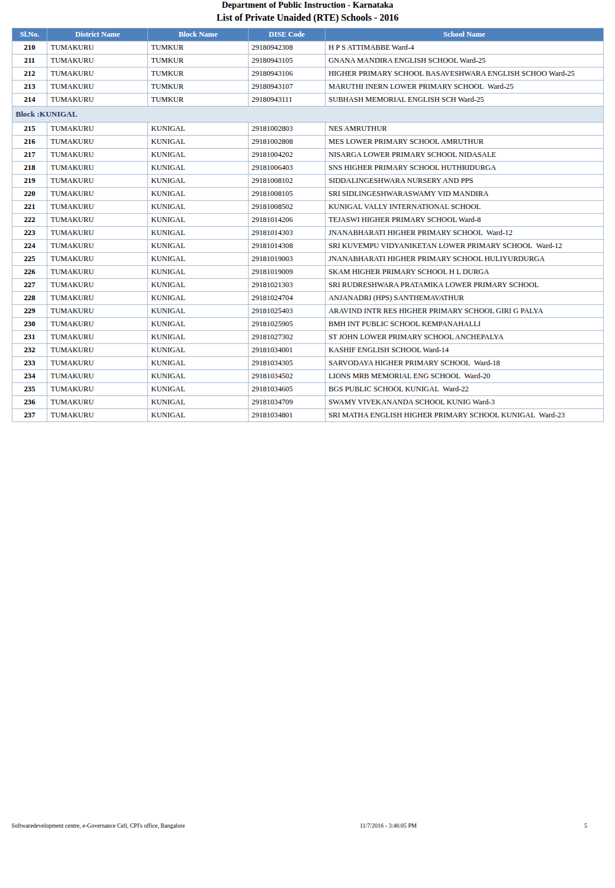Department of Public Instruction - Karnataka
List of Private Unaided (RTE) Schools - 2016
| Sl.No. | District Name | Block Name | DISE Code | School Name |
| --- | --- | --- | --- | --- |
| 210 | TUMAKURU | TUMKUR | 29180942308 | H P S ATTIMABBE Ward-4 |
| 211 | TUMAKURU | TUMKUR | 29180943105 | GNANA MANDIRA ENGLISH SCHOOL Ward-25 |
| 212 | TUMAKURU | TUMKUR | 29180943106 | HIGHER PRIMARY SCHOOL BASAVESHWARA ENGLISH SCHOO Ward-25 |
| 213 | TUMAKURU | TUMKUR | 29180943107 | MARUTHI INERN LOWER PRIMARY SCHOOL Ward-25 |
| 214 | TUMAKURU | TUMKUR | 29180943111 | SUBHASH MEMORIAL ENGLISH SCH Ward-25 |
| Block :KUNIGAL |
| 215 | TUMAKURU | KUNIGAL | 29181002803 | NES AMRUTHUR |
| 216 | TUMAKURU | KUNIGAL | 29181002808 | MES LOWER PRIMARY SCHOOL AMRUTHUR |
| 217 | TUMAKURU | KUNIGAL | 29181004202 | NISARGA LOWER PRIMARY SCHOOL NIDASALE |
| 218 | TUMAKURU | KUNIGAL | 29181006403 | SNS HIGHER PRIMARY SCHOOL HUTHRIDURGA |
| 219 | TUMAKURU | KUNIGAL | 29181008102 | SIDDALINGESHWARA NURSERY AND PPS |
| 220 | TUMAKURU | KUNIGAL | 29181008105 | SRI SIDLINGESHWARASWAMY VID MANDIRA |
| 221 | TUMAKURU | KUNIGAL | 29181008502 | KUNIGAL VALLY INTERNATIONAL SCHOOL |
| 222 | TUMAKURU | KUNIGAL | 29181014206 | TEJASWI HIGHER PRIMARY SCHOOL Ward-8 |
| 223 | TUMAKURU | KUNIGAL | 29181014303 | JNANABHARATI HIGHER PRIMARY SCHOOL Ward-12 |
| 224 | TUMAKURU | KUNIGAL | 29181014308 | SRI KUVEMPU VIDYANIKETAN LOWER PRIMARY SCHOOL Ward-12 |
| 225 | TUMAKURU | KUNIGAL | 29181019003 | JNANABHARATI HIGHER PRIMARY SCHOOL HULIYURDURGA |
| 226 | TUMAKURU | KUNIGAL | 29181019009 | SKAM HIGHER PRIMARY SCHOOL H L DURGA |
| 227 | TUMAKURU | KUNIGAL | 29181021303 | SRI RUDRESHWARA PRATAMIKA LOWER PRIMARY SCHOOL |
| 228 | TUMAKURU | KUNIGAL | 29181024704 | ANJANADRI (HPS) SANTHEMAVATHUR |
| 229 | TUMAKURU | KUNIGAL | 29181025403 | ARAVIND INTR RES HIGHER PRIMARY SCHOOL GIRI G PALYA |
| 230 | TUMAKURU | KUNIGAL | 29181025905 | BMH INT PUBLIC SCHOOL KEMPANAHALLI |
| 231 | TUMAKURU | KUNIGAL | 29181027302 | ST JOHN LOWER PRIMARY SCHOOL ANCHEPALYA |
| 232 | TUMAKURU | KUNIGAL | 29181034001 | KASHIF ENGLISH SCHOOL Ward-14 |
| 233 | TUMAKURU | KUNIGAL | 29181034305 | SARVODAYA HIGHER PRIMARY SCHOOL Ward-18 |
| 234 | TUMAKURU | KUNIGAL | 29181034502 | LIONS MRB MEMORIAL ENG SCHOOL Ward-20 |
| 235 | TUMAKURU | KUNIGAL | 29181034605 | BGS PUBLIC SCHOOL KUNIGAL Ward-22 |
| 236 | TUMAKURU | KUNIGAL | 29181034709 | SWAMY VIVEKANANDA SCHOOL KUNIG Ward-3 |
| 237 | TUMAKURU | KUNIGAL | 29181034801 | SRI MATHA ENGLISH HIGHER PRIMARY SCHOOL KUNIGAL Ward-23 |
Softwaredevelopment centre, e-Governance Cell, CPI's office, Bangalore
11/7/2016 - 3:46:05 PM
5